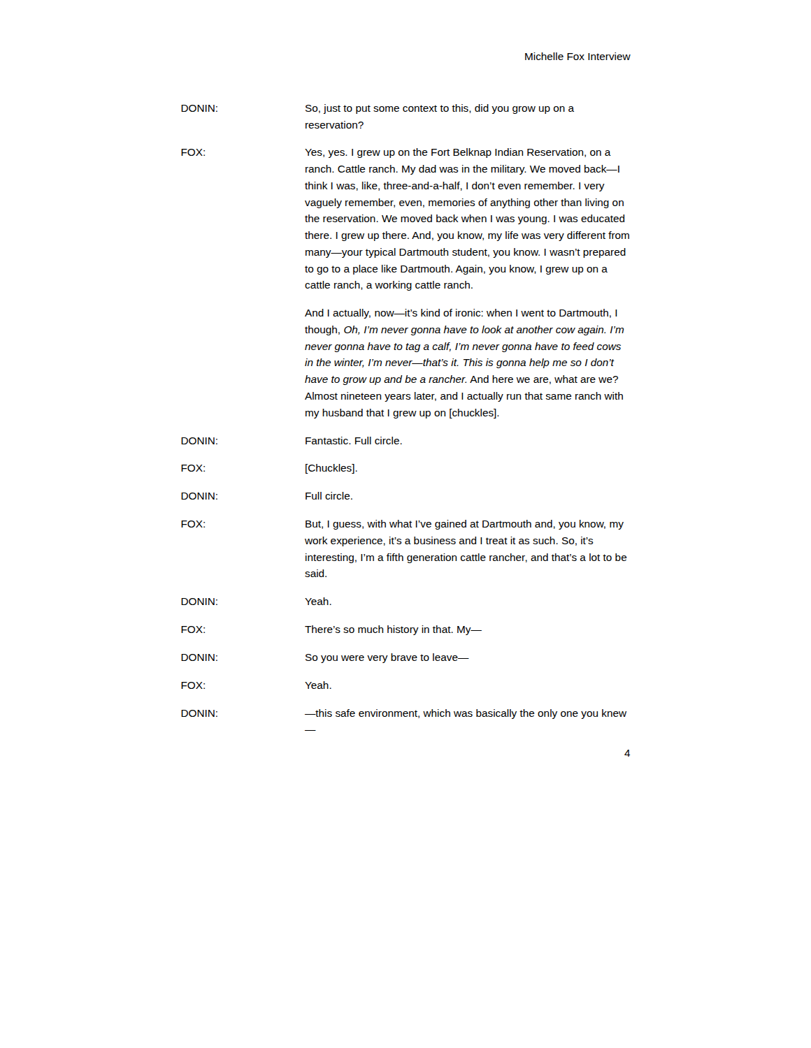Michelle Fox Interview
| DONIN: | So, just to put some context to this, did you grow up on a reservation? |
| FOX: | Yes, yes. I grew up on the Fort Belknap Indian Reservation, on a ranch. Cattle ranch. My dad was in the military. We moved back—I think I was, like, three-and-a-half, I don’t even remember. I very vaguely remember, even, memories of anything other than living on the reservation. We moved back when I was young. I was educated there. I grew up there. And, you know, my life was very different from many—your typical Dartmouth student, you know. I wasn’t prepared to go to a place like Dartmouth. Again, you know, I grew up on a cattle ranch, a working cattle ranch. And I actually, now—it’s kind of ironic: when I went to Dartmouth, I though, Oh, I’m never gonna have to look at another cow again. I’m never gonna have to tag a calf, I’m never gonna have to feed cows in the winter, I’m never—that’s it. This is gonna help me so I don’t have to grow up and be a rancher. And here we are, what are we? Almost nineteen years later, and I actually run that same ranch with my husband that I grew up on [chuckles]. |
| DONIN: | Fantastic. Full circle. |
| FOX: | [Chuckles]. |
| DONIN: | Full circle. |
| FOX: | But, I guess, with what I’ve gained at Dartmouth and, you know, my work experience, it’s a business and I treat it as such. So, it’s interesting, I’m a fifth generation cattle rancher, and that’s a lot to be said. |
| DONIN: | Yeah. |
| FOX: | There’s so much history in that. My— |
| DONIN: | So you were very brave to leave— |
| FOX: | Yeah. |
| DONIN: | —this safe environment, which was basically the only one you knew— |
4